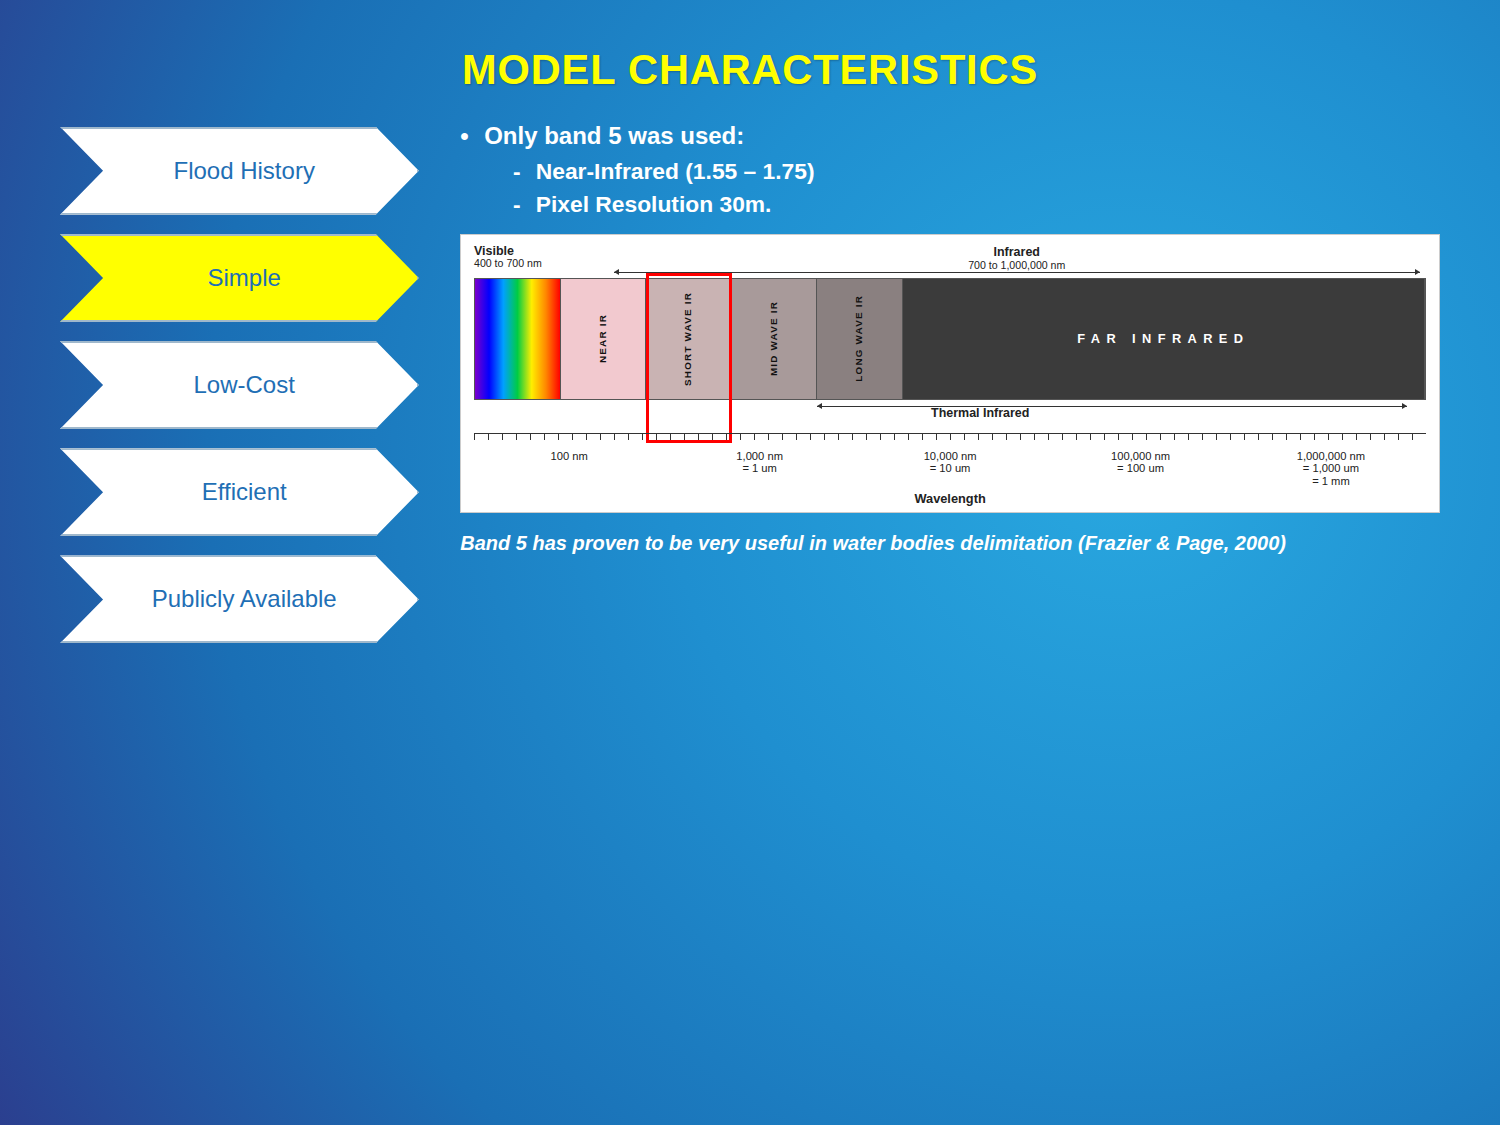MODEL CHARACTERISTICS
Flood History
Simple
Low-Cost
Efficient
Publicly Available
Only band 5 was used:
Near-Infrared (1.55 – 1.75)
Pixel Resolution 30m.
Visible400 to 700 nm
Infrared 700 to 1,000,000 nm
NEAR IR
SHORT WAVE IR
MID WAVE IR
LONG WAVE IR
FAR INFRARED
Thermal Infrared
100 nm
1,000 nm
= 1 um
10,000 nm
= 10 um
100,000 nm
= 100 um
1,000,000 nm
= 1,000 um
= 1 mm
Wavelength
Band 5 has proven to be very useful in water bodies delimitation (Frazier & Page, 2000)